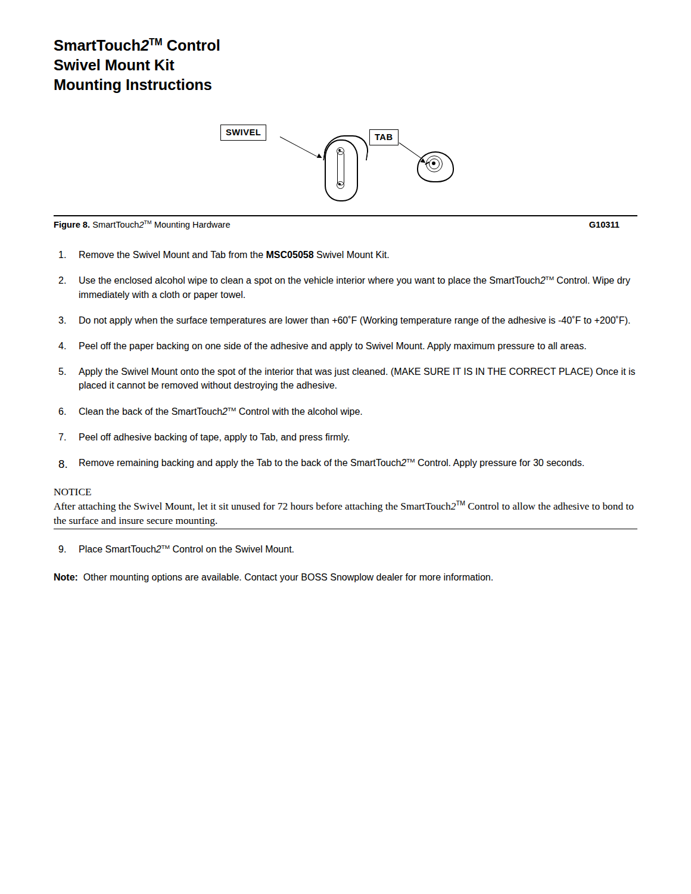SmartTouch2 TM Control
Swivel Mount Kit
Mounting Instructions
SWIVEL TAB
Figure 8. SmartTouch2TM Mounting Hardware G10311
Remove the Swivel Mount and Tab from the MSC05058 Swivel Mount Kit.
Use the enclosed alcohol wipe to clean a spot on the vehicle interior where you want to place the SmartTouch2TM Control. Wipe dry immediately with a cloth or paper towel.
Do not apply when the surface temperatures are lower than +60˚F (Working temperature range of the adhesive is -40˚F to +200˚F).
Peel off the paper backing on one side of the adhesive and apply to Swivel Mount. Apply maximum pressure to all areas.
Apply the Swivel Mount onto the spot of the interior that was just cleaned. (MAKE SURE IT IS IN THE CORRECT PLACE) Once it is placed it cannot be removed without destroying the adhesive.
Clean the back of the SmartTouch2TM Control with the alcohol wipe.
Peel off adhesive backing of tape, apply to Tab, and press firmly.
Remove remaining backing and apply the Tab to the back of the SmartTouch2TM Control. Apply pressure for 30 seconds.
NOTICE After attaching the Swivel Mount, let it sit unused for 72 hours before attaching the SmartTouch2TM Control to allow the adhesive to bond to the surface and insure secure mounting.
Place SmartTouch2TM Control on the Swivel Mount.
Note: Other mounting options are available. Contact your BOSS Snowplow dealer for more information.